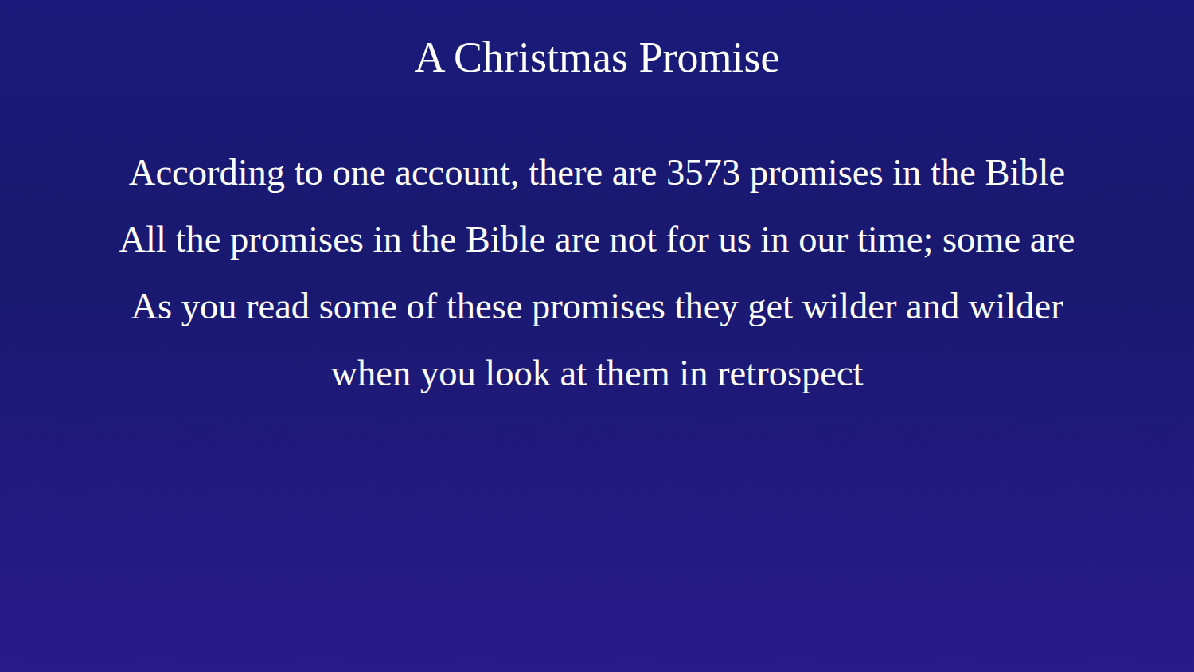A Christmas Promise
According to one account, there are 3573 promises in the Bible
All the promises in the Bible are not for us in our time; some are
As you read some of these promises they get wilder and wilder
when you look at them in retrospect